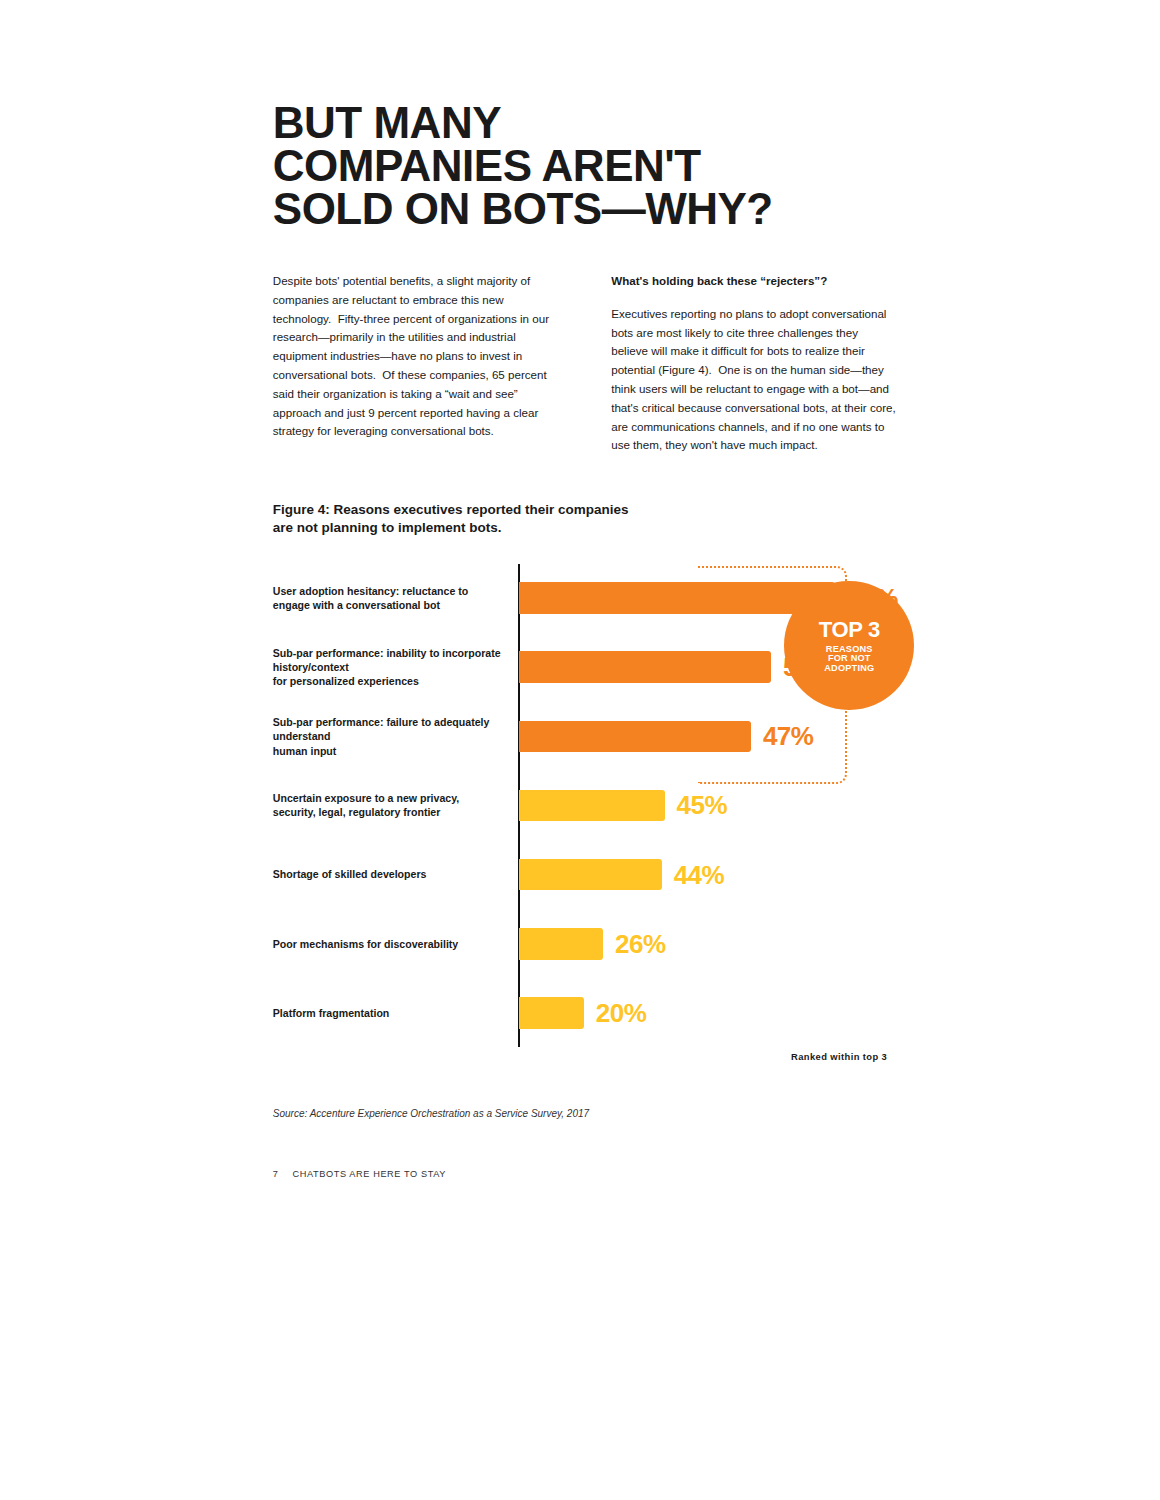But many
companies aren't
sold on bots—why?
Despite bots' potential benefits, a slight majority of companies are reluctant to embrace this new technology. Fifty-three percent of organizations in our research—primarily in the utilities and industrial equipment industries—have no plans to invest in conversational bots. Of these companies, 65 percent said their organization is taking a “wait and see” approach and just 9 percent reported having a clear strategy for leveraging conversational bots.
What's holding back these “rejecters”?
Executives reporting no plans to adopt conversational bots are most likely to cite three challenges they believe will make it difficult for bots to realize their potential (Figure 4). One is on the human side—they think users will be reluctant to engage with a bot—and that's critical because conversational bots, at their core, are communications channels, and if no one wants to use them, they won't have much impact.
Figure 4: Reasons executives reported their companies
are not planning to implement bots.
TOP 3
Reasons
for not
adopting
User adoption hesitancy: reluctance to engage with a conversational bot
64%
Sub-par performance: inability to incorporate history/context
for personalized experiences
51%
Sub-par performance: failure to adequately understand
human input
47%
Uncertain exposure to a new privacy, security, legal, regulatory frontier
45%
Shortage of skilled developers
44%
Poor mechanisms for discoverability
26%
Platform fragmentation
20%
Ranked within top 3
Source: Accenture Experience Orchestration as a Service Survey, 2017
7 Chatbots are here to stay